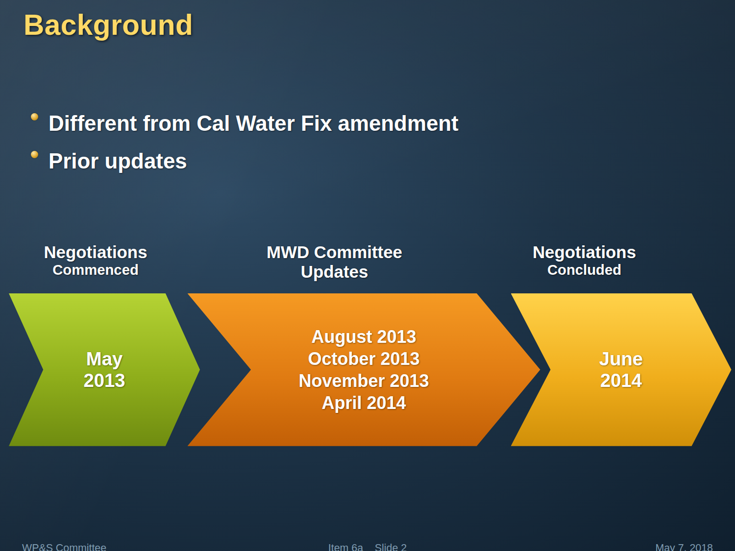Background
Different from Cal Water Fix amendment
Prior updates
Negotiations Commenced
MWD Committee Updates
Negotiations Concluded
May
2013
August 2013
October 2013
November 2013
April 2014
June
2014
WP&S Committee Item 6a Slide 2 May 7, 2018